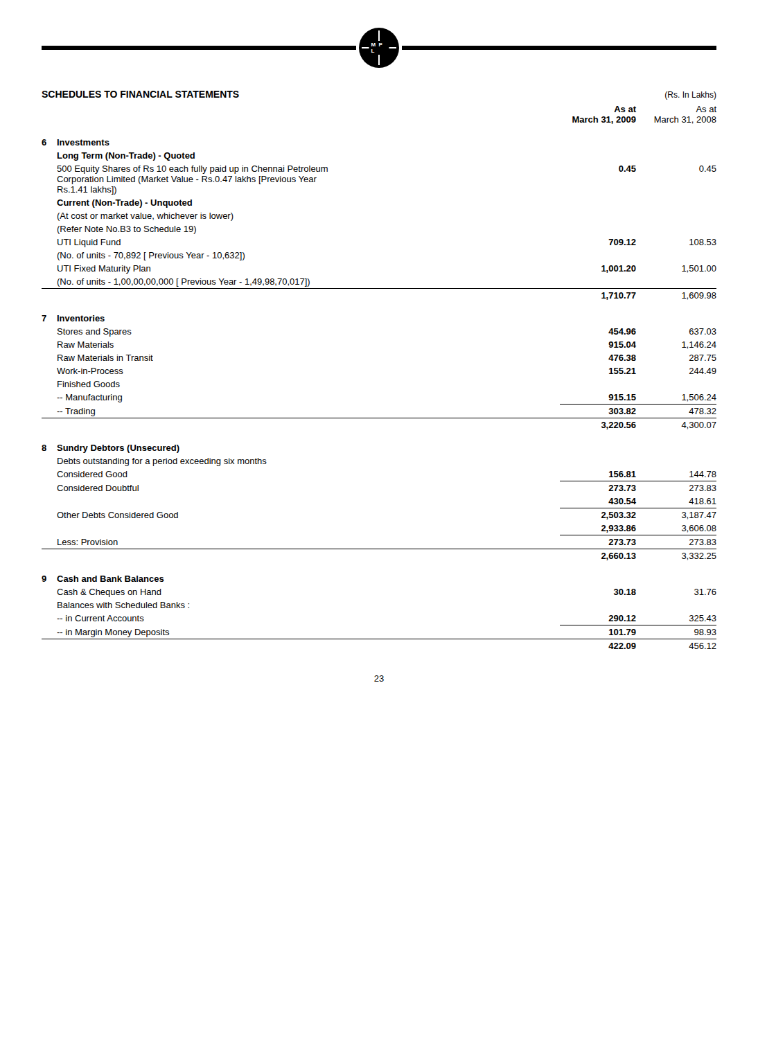M P L
SCHEDULES TO FINANCIAL STATEMENTS
(Rs. In Lakhs)
| | | As at March 31, 2009 | As at March 31, 2008 |
| 6 | Investments | | |
| | Long Term (Non-Trade) - Quoted | | |
| | 500 Equity Shares of Rs 10 each fully paid up in Chennai Petroleum Corporation Limited (Market Value - Rs.0.47 lakhs [Previous Year Rs.1.41 lakhs]) | 0.45 | 0.45 |
| | Current (Non-Trade) - Unquoted | | |
| | (At cost or market value, whichever is lower) | | |
| | (Refer Note No.B3 to Schedule 19) | | |
| | UTI Liquid Fund | 709.12 | 108.53 |
| | (No. of units - 70,892 [ Previous Year - 10,632]) | | |
| | UTI Fixed Maturity Plan | 1,001.20 | 1,501.00 |
| | (No. of units - 1,00,00,00,000 [ Previous Year - 1,49,98,70,017]) | | |
| | | 1,710.77 | 1,609.98 |
| 7 | Inventories | | |
| | Stores and Spares | 454.96 | 637.03 |
| | Raw Materials | 915.04 | 1,146.24 |
| | Raw Materials in Transit | 476.38 | 287.75 |
| | Work-in-Process | 155.21 | 244.49 |
| | Finished Goods | | |
| | -- Manufacturing | 915.15 | 1,506.24 |
| | -- Trading | 303.82 | 478.32 |
| | | 3,220.56 | 4,300.07 |
| 8 | Sundry Debtors (Unsecured) | | |
| | Debts outstanding for a period exceeding six months | | |
| | Considered Good | 156.81 | 144.78 |
| | Considered Doubtful | 273.73 | 273.83 |
| | | 430.54 | 418.61 |
| | Other Debts Considered Good | 2,503.32 | 3,187.47 |
| | | 2,933.86 | 3,606.08 |
| | Less: Provision | 273.73 | 273.83 |
| | | 2,660.13 | 3,332.25 |
| 9 | Cash and Bank Balances | | |
| | Cash & Cheques on Hand | 30.18 | 31.76 |
| | Balances with Scheduled Banks : | | |
| | -- in Current Accounts | 290.12 | 325.43 |
| | -- in Margin Money Deposits | 101.79 | 98.93 |
| | | 422.09 | 456.12 |
23